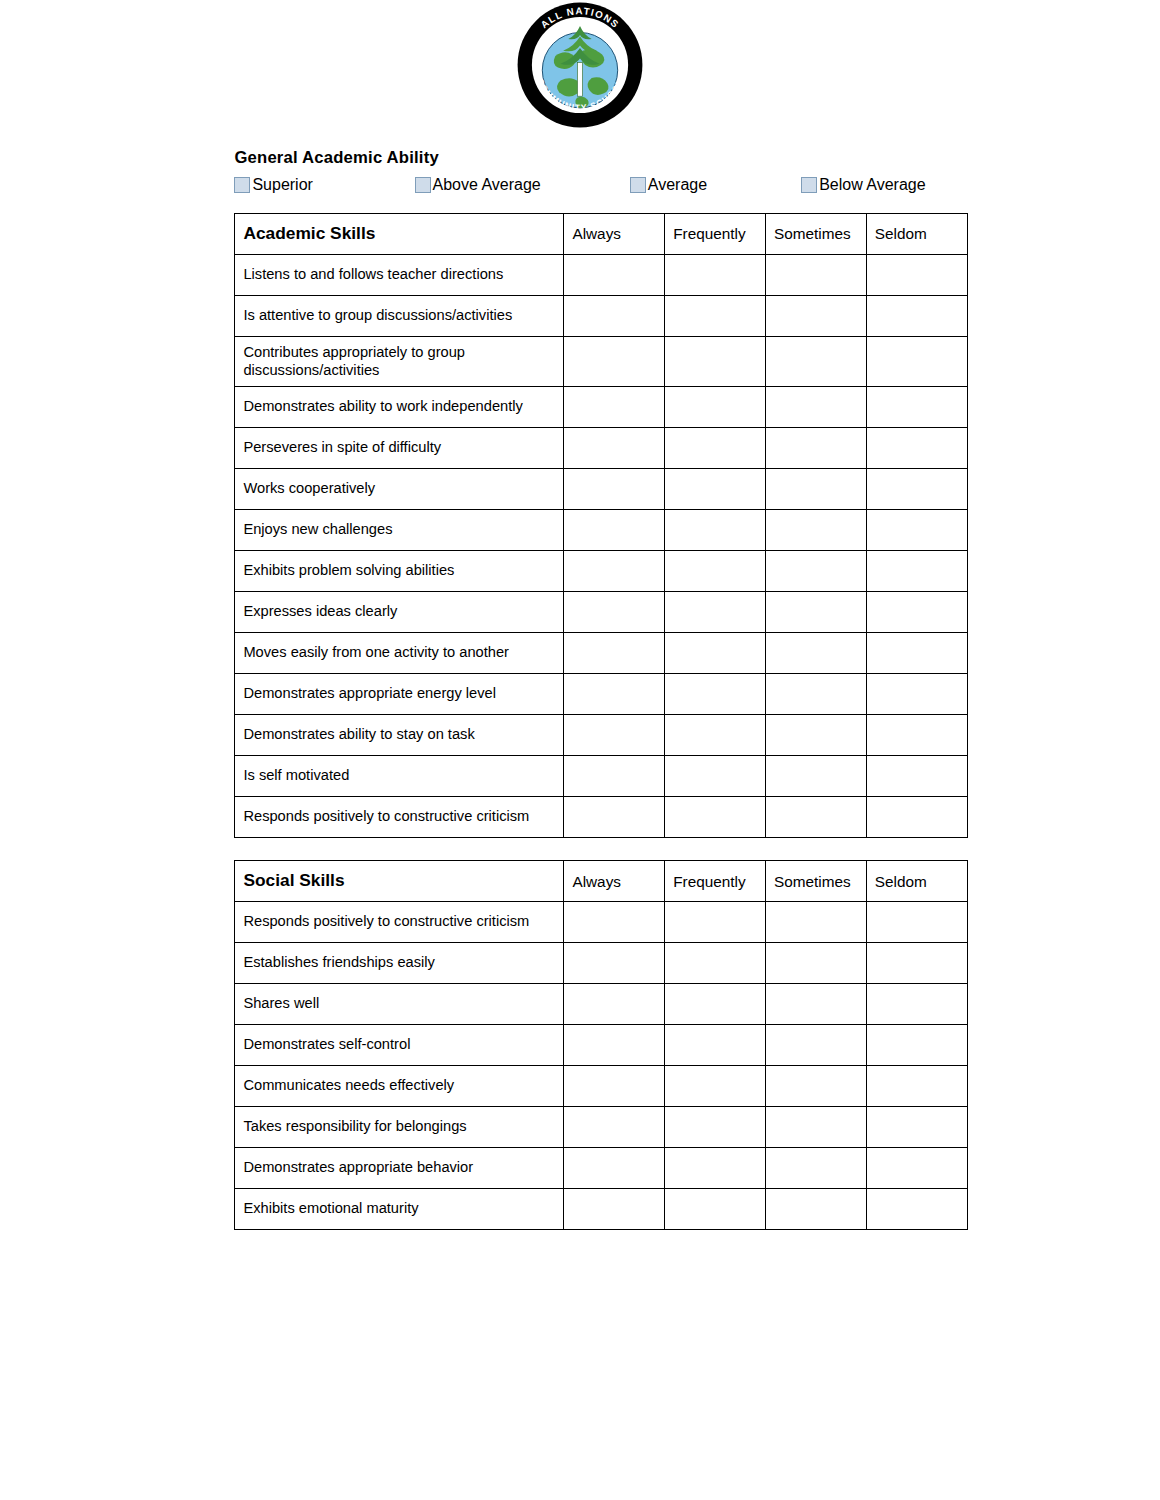ALL NATIONS COMMUNITY SCHOOL
General Academic Ability
Superior Above Average Average Below Average
| Academic Skills | Always | Frequently | Sometimes | Seldom |
| --- | --- | --- | --- | --- |
| Listens to and follows teacher directions | | | | |
| Is attentive to group discussions/activities | | | | |
| Contributes appropriately to group discussions/activities | | | | |
| Demonstrates ability to work independently | | | | |
| Perseveres in spite of difficulty | | | | |
| Works cooperatively | | | | |
| Enjoys new challenges | | | | |
| Exhibits problem solving abilities | | | | |
| Expresses ideas clearly | | | | |
| Moves easily from one activity to another | | | | |
| Demonstrates appropriate energy level | | | | |
| Demonstrates ability to stay on task | | | | |
| Is self motivated | | | | |
| Responds positively to constructive criticism | | | | |
| Social Skills | Always | Frequently | Sometimes | Seldom |
| --- | --- | --- | --- | --- |
| Responds positively to constructive criticism | | | | |
| Establishes friendships easily | | | | |
| Shares well | | | | |
| Demonstrates self-control | | | | |
| Communicates needs effectively | | | | |
| Takes responsibility for belongings | | | | |
| Demonstrates appropriate behavior | | | | |
| Exhibits emotional maturity | | | | |